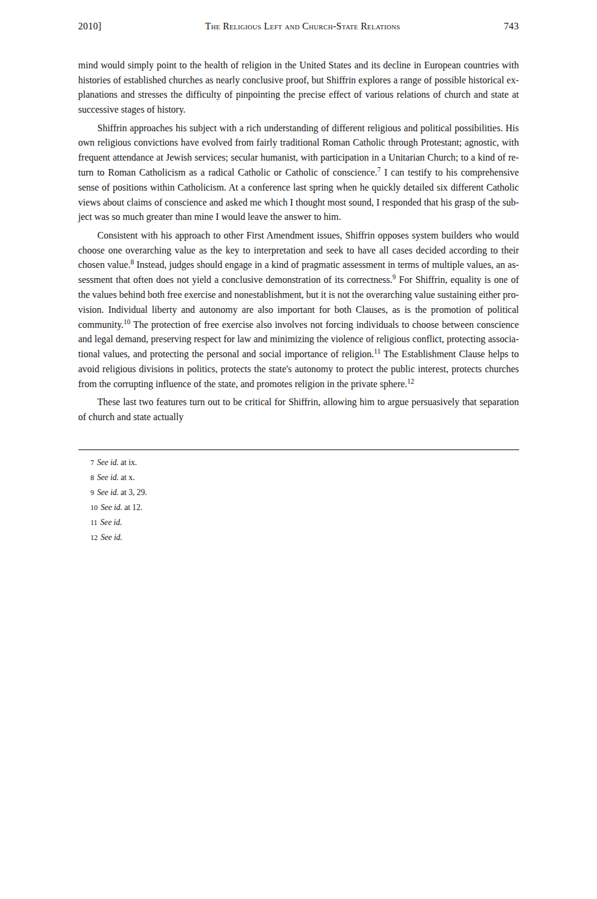2010] The Religious Left and Church-State Relations 743
mind would simply point to the health of religion in the United States and its decline in European countries with histories of established churches as nearly conclusive proof, but Shiffrin explores a range of possible historical explanations and stresses the difficulty of pinpointing the precise effect of various relations of church and state at successive stages of history.
Shiffrin approaches his subject with a rich understanding of different religious and political possibilities. His own religious convictions have evolved from fairly traditional Roman Catholic through Protestant; agnostic, with frequent attendance at Jewish services; secular humanist, with participation in a Unitarian Church; to a kind of return to Roman Catholicism as a radical Catholic or Catholic of conscience.7 I can testify to his comprehensive sense of positions within Catholicism. At a conference last spring when he quickly detailed six different Catholic views about claims of conscience and asked me which I thought most sound, I responded that his grasp of the subject was so much greater than mine I would leave the answer to him.
Consistent with his approach to other First Amendment issues, Shiffrin opposes system builders who would choose one overarching value as the key to interpretation and seek to have all cases decided according to their chosen value.8 Instead, judges should engage in a kind of pragmatic assessment in terms of multiple values, an assessment that often does not yield a conclusive demonstration of its correctness.9 For Shiffrin, equality is one of the values behind both free exercise and nonestablishment, but it is not the overarching value sustaining either provision. Individual liberty and autonomy are also important for both Clauses, as is the promotion of political community.10 The protection of free exercise also involves not forcing individuals to choose between conscience and legal demand, preserving respect for law and minimizing the violence of religious conflict, protecting associational values, and protecting the personal and social importance of religion.11 The Establishment Clause helps to avoid religious divisions in politics, protects the state's autonomy to protect the public interest, protects churches from the corrupting influence of the state, and promotes religion in the private sphere.12
These last two features turn out to be critical for Shiffrin, allowing him to argue persuasively that separation of church and state actually
7 See id. at ix.
8 See id. at x.
9 See id. at 3, 29.
10 See id. at 12.
11 See id.
12 See id.